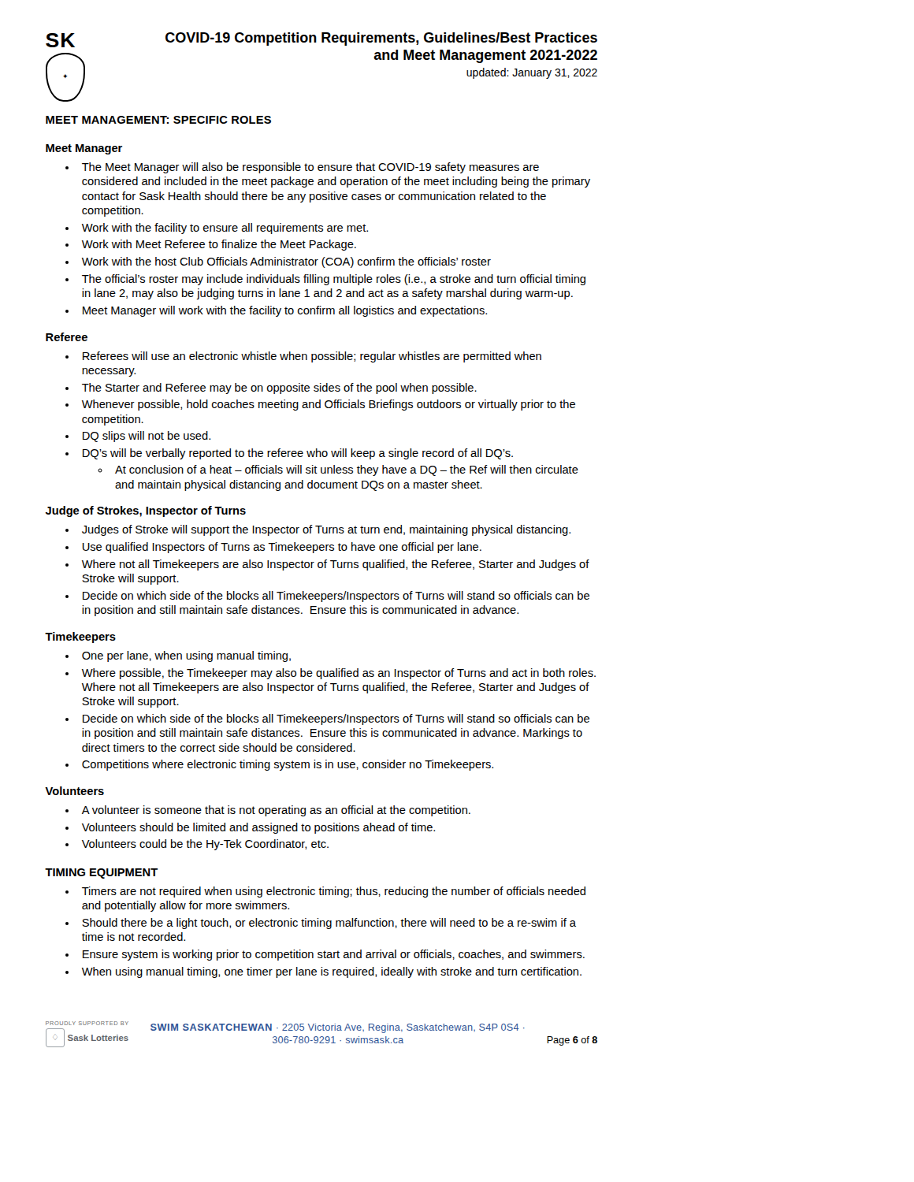SK
✦
COVID-19 Competition Requirements, Guidelines/Best Practices
and Meet Management 2021-2022
updated: January 31, 2022
MEET MANAGEMENT: SPECIFIC ROLES
Meet Manager
The Meet Manager will also be responsible to ensure that COVID-19 safety measures are considered and included in the meet package and operation of the meet including being the primary contact for Sask Health should there be any positive cases or communication related to the competition.
Work with the facility to ensure all requirements are met.
Work with Meet Referee to finalize the Meet Package.
Work with the host Club Officials Administrator (COA) confirm the officials’ roster
The official’s roster may include individuals filling multiple roles (i.e., a stroke and turn official timing in lane 2, may also be judging turns in lane 1 and 2 and act as a safety marshal during warm-up.
Meet Manager will work with the facility to confirm all logistics and expectations.
Referee
Referees will use an electronic whistle when possible; regular whistles are permitted when necessary.
The Starter and Referee may be on opposite sides of the pool when possible.
Whenever possible, hold coaches meeting and Officials Briefings outdoors or virtually prior to the competition.
DQ slips will not be used.
DQ’s will be verbally reported to the referee who will keep a single record of all DQ’s.
At conclusion of a heat – officials will sit unless they have a DQ – the Ref will then circulate and maintain physical distancing and document DQs on a master sheet.
Judge of Strokes, Inspector of Turns
Judges of Stroke will support the Inspector of Turns at turn end, maintaining physical distancing.
Use qualified Inspectors of Turns as Timekeepers to have one official per lane.
Where not all Timekeepers are also Inspector of Turns qualified, the Referee, Starter and Judges of Stroke will support.
Decide on which side of the blocks all Timekeepers/Inspectors of Turns will stand so officials can be in position and still maintain safe distances. Ensure this is communicated in advance.
Timekeepers
One per lane, when using manual timing,
Where possible, the Timekeeper may also be qualified as an Inspector of Turns and act in both roles. Where not all Timekeepers are also Inspector of Turns qualified, the Referee, Starter and Judges of Stroke will support.
Decide on which side of the blocks all Timekeepers/Inspectors of Turns will stand so officials can be in position and still maintain safe distances. Ensure this is communicated in advance. Markings to direct timers to the correct side should be considered.
Competitions where electronic timing system is in use, consider no Timekeepers.
Volunteers
A volunteer is someone that is not operating as an official at the competition.
Volunteers should be limited and assigned to positions ahead of time.
Volunteers could be the Hy-Tek Coordinator, etc.
TIMING EQUIPMENT
Timers are not required when using electronic timing; thus, reducing the number of officials needed and potentially allow for more swimmers.
Should there be a light touch, or electronic timing malfunction, there will need to be a re-swim if a time is not recorded.
Ensure system is working prior to competition start and arrival or officials, coaches, and swimmers.
When using manual timing, one timer per lane is required, ideally with stroke and turn certification.
PROUDLY SUPPORTED BY
♢ Sask Lotteries
SWIM SASKATCHEWAN · 2205 Victoria Ave, Regina, Saskatchewan, S4P 0S4 · 306-780-9291 · swimsask.ca
Page 6 of 8